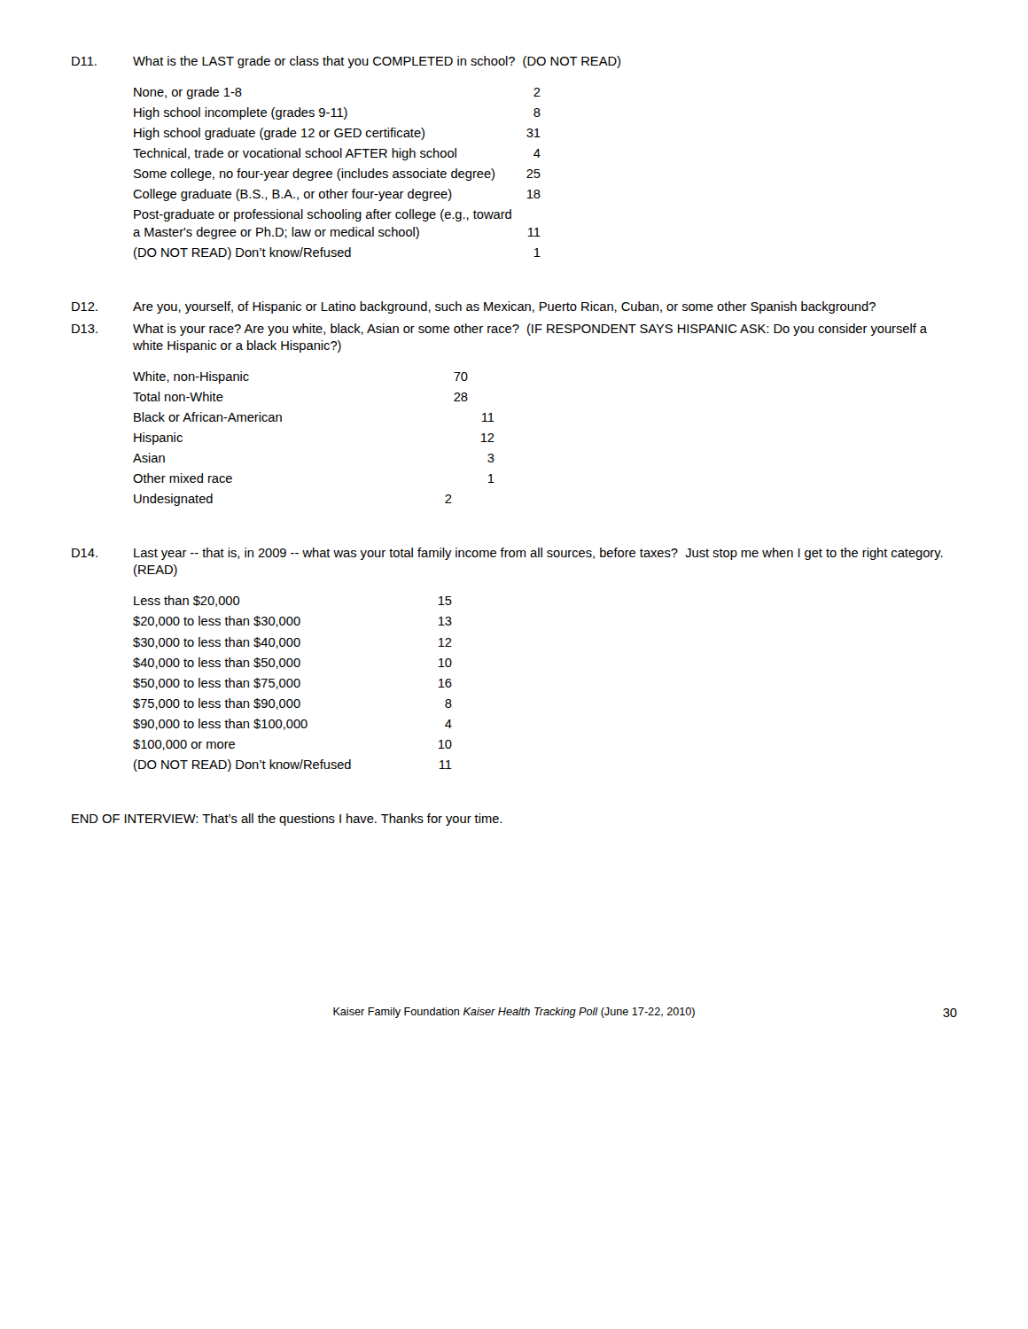D11.
What is the LAST grade or class that you COMPLETED in school? (DO NOT READ)
| None, or grade 1-8 | 2 |
| High school incomplete (grades 9-11) | 8 |
| High school graduate (grade 12 or GED certificate) | 31 |
| Technical, trade or vocational school AFTER high school | 4 |
| Some college, no four-year degree (includes associate degree) | 25 |
| College graduate (B.S., B.A., or other four-year degree) | 18 |
| Post-graduate or professional schooling after college (e.g., toward a Master's degree or Ph.D; law or medical school) | 11 |
| (DO NOT READ) Don’t know/Refused | 1 |
D12.
Are you, yourself, of Hispanic or Latino background, such as Mexican, Puerto Rican, Cuban, or some other Spanish background?
D13.
What is your race? Are you white, black, Asian or some other race? (IF RESPONDENT SAYS HISPANIC ASK: Do you consider yourself a white Hispanic or a black Hispanic?)
| White, non-Hispanic | 70 | |
| Total non-White | 28 | |
| Black or African-American | | 11 |
| Hispanic | | 12 |
| Asian | | 3 |
| Other mixed race | | 1 |
| Undesignated | 2 | |
D14.
Last year -- that is, in 2009 -- what was your total family income from all sources, before taxes? Just stop me when I get to the right category. (READ)
| Less than $20,000 | 15 |
| $20,000 to less than $30,000 | 13 |
| $30,000 to less than $40,000 | 12 |
| $40,000 to less than $50,000 | 10 |
| $50,000 to less than $75,000 | 16 |
| $75,000 to less than $90,000 | 8 |
| $90,000 to less than $100,000 | 4 |
| $100,000 or more | 10 |
| (DO NOT READ) Don’t know/Refused | 11 |
END OF INTERVIEW: That’s all the questions I have. Thanks for your time.
Kaiser Family Foundation Kaiser Health Tracking Poll (June 17-22, 2010)
30